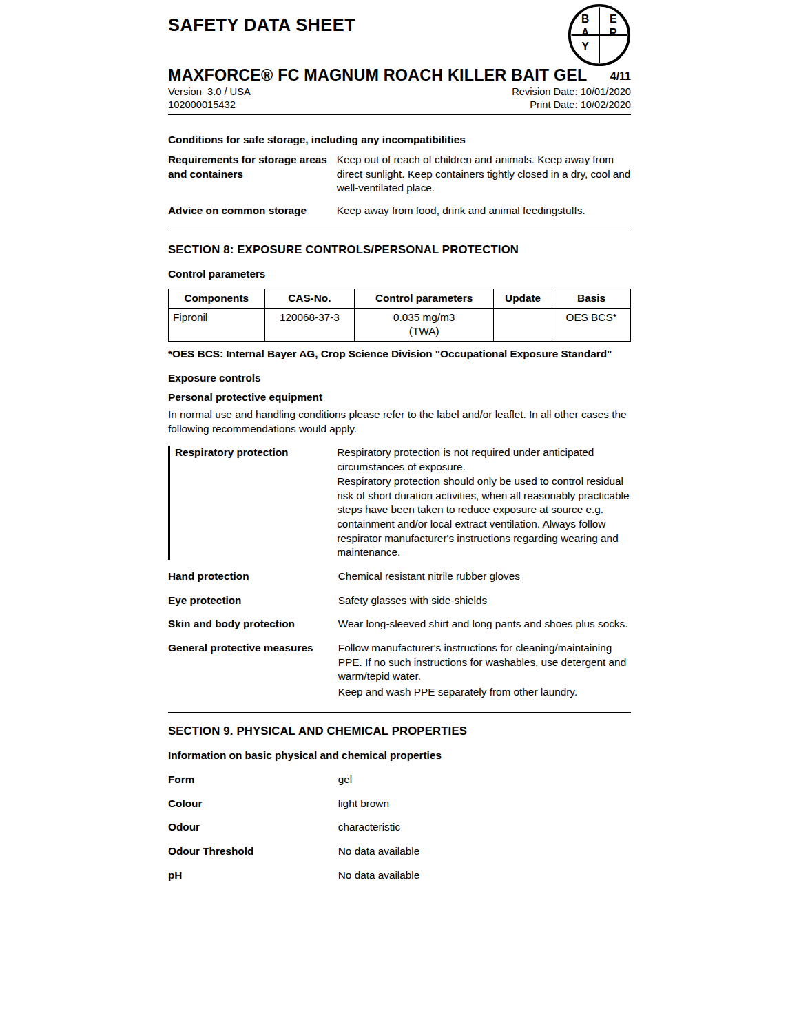B A Y E R
SAFETY DATA SHEET
MAXFORCE® FC MAGNUM ROACH KILLER BAIT GEL
4/11
Version 3.0 / USA
102000015432
Revision Date: 10/01/2020
Print Date: 10/02/2020
Conditions for safe storage, including any incompatibilities
Requirements for storage areas and containers
Keep out of reach of children and animals. Keep away from direct sunlight. Keep containers tightly closed in a dry, cool and well-ventilated place.
Advice on common storage
Keep away from food, drink and animal feedingstuffs.
SECTION 8: EXPOSURE CONTROLS/PERSONAL PROTECTION
Control parameters
| Components | CAS-No. | Control parameters | Update | Basis |
| --- | --- | --- | --- | --- |
| Fipronil | 120068-37-3 | 0.035 mg/m3 (TWA) | | OES BCS* |
*OES BCS: Internal Bayer AG, Crop Science Division "Occupational Exposure Standard"
Exposure controls
Personal protective equipment
In normal use and handling conditions please refer to the label and/or leaflet. In all other cases the following recommendations would apply.
Respiratory protection
Respiratory protection is not required under anticipated circumstances of exposure.
Respiratory protection should only be used to control residual risk of short duration activities, when all reasonably practicable steps have been taken to reduce exposure at source e.g. containment and/or local extract ventilation. Always follow respirator manufacturer's instructions regarding wearing and maintenance.
Hand protection
Chemical resistant nitrile rubber gloves
Eye protection
Safety glasses with side-shields
Skin and body protection
Wear long-sleeved shirt and long pants and shoes plus socks.
General protective measures
Follow manufacturer's instructions for cleaning/maintaining PPE. If no such instructions for washables, use detergent and warm/tepid water.
Keep and wash PPE separately from other laundry.
SECTION 9. PHYSICAL AND CHEMICAL PROPERTIES
Information on basic physical and chemical properties
Form
gel
Colour
light brown
Odour
characteristic
Odour Threshold
No data available
pH
No data available